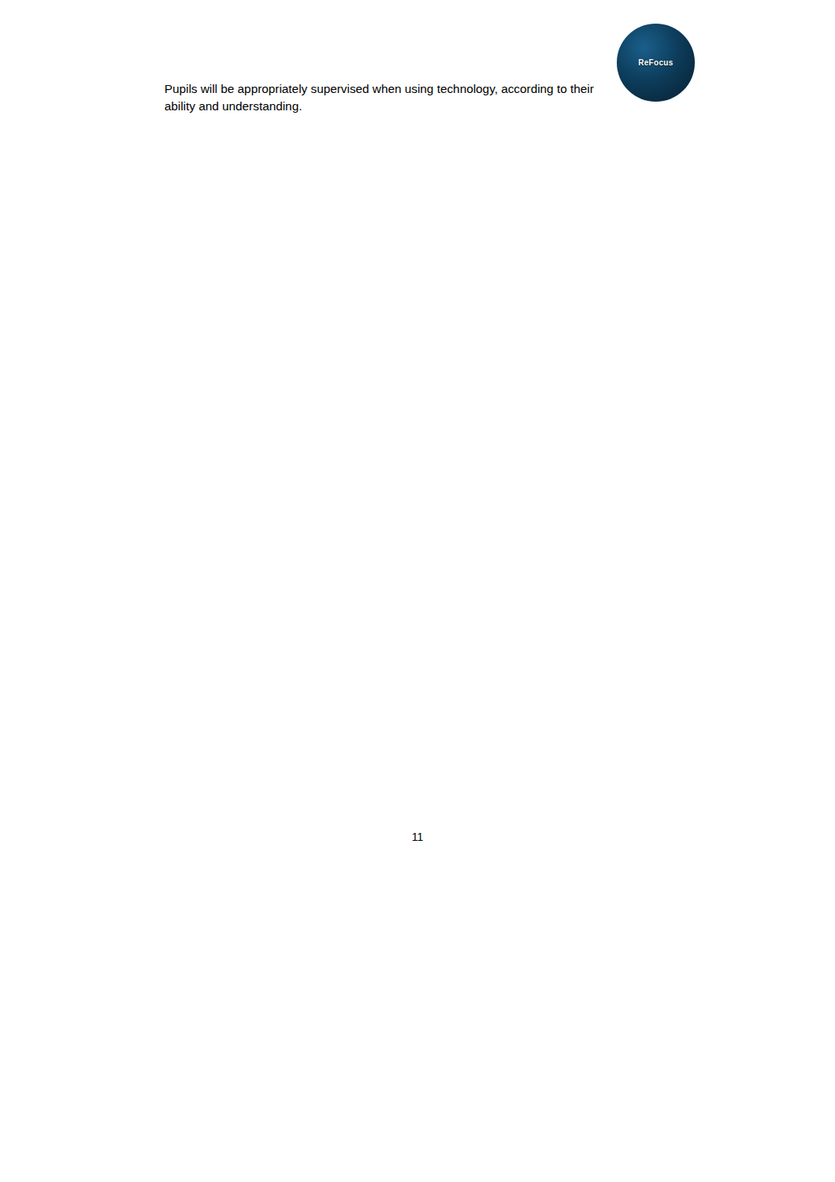ReFocus
Pupils will be appropriately supervised when using technology, according to their ability and understanding.
11